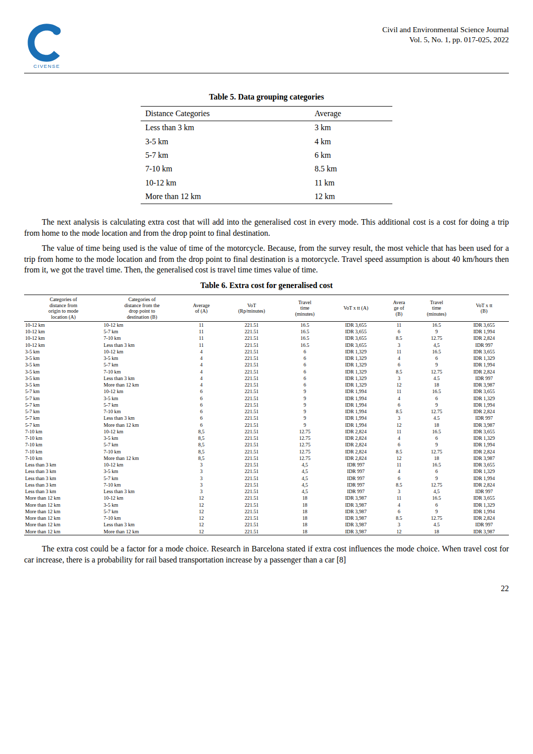CIVENSE
Civil and Environmental Science Journal
Vol. 5, No. 1, pp. 017-025, 2022
Table 5. Data grouping categories
| Distance Categories | Average |
| --- | --- |
| Less than 3 km | 3 km |
| 3-5 km | 4 km |
| 5-7 km | 6 km |
| 7-10 km | 8.5 km |
| 10-12 km | 11 km |
| More than 12 km | 12 km |
The next analysis is calculating extra cost that will add into the generalised cost in every mode. This additional cost is a cost for doing a trip from home to the mode location and from the drop point to final destination.
The value of time being used is the value of time of the motorcycle. Because, from the survey result, the most vehicle that has been used for a trip from home to the mode location and from the drop point to final destination is a motorcycle. Travel speed assumption is about 40 km/hours then from it, we got the travel time. Then, the generalised cost is travel time times value of time.
Table 6. Extra cost for generalised cost
| Categories of distance from origin to mode location (A) | Categories of distance from the drop point to destination (B) | Average of (A) | VoT (Rp/minutes) | Travel time (minutes) | VoT x tt (A) | Avera ge of (B) | Travel time (minutes) | VoT x tt (B) |
| --- | --- | --- | --- | --- | --- | --- | --- | --- |
| 10-12 km | 10-12 km | 11 | 221.51 | 16.5 | IDR 3,655 | 11 | 16.5 | IDR 3,655 |
| 10-12 km | 5-7 km | 11 | 221.51 | 16.5 | IDR 3,655 | 6 | 9 | IDR 1,994 |
| 10-12 km | 7-10 km | 11 | 221.51 | 16.5 | IDR 3,655 | 8.5 | 12.75 | IDR 2,824 |
| 10-12 km | Less than 3 km | 11 | 221.51 | 16.5 | IDR 3,655 | 3 | 4,5 | IDR 997 |
| 3-5 km | 10-12 km | 4 | 221.51 | 6 | IDR 1,329 | 11 | 16.5 | IDR 3,655 |
| 3-5 km | 3-5 km | 4 | 221.51 | 6 | IDR 1,329 | 4 | 6 | IDR 1,329 |
| 3-5 km | 5-7 km | 4 | 221.51 | 6 | IDR 1,329 | 6 | 9 | IDR 1,994 |
| 3-5 km | 7-10 km | 4 | 221.51 | 6 | IDR 1,329 | 8.5 | 12.75 | IDR 2,824 |
| 3-5 km | Less than 3 km | 4 | 221.51 | 6 | IDR 1,329 | 3 | 4.5 | IDR 997 |
| 3-5 km | More than 12 km | 4 | 221.51 | 6 | IDR 1,329 | 12 | 18 | IDR 3,987 |
| 5-7 km | 10-12 km | 6 | 221.51 | 9 | IDR 1,994 | 11 | 16.5 | IDR 3,655 |
| 5-7 km | 3-5 km | 6 | 221.51 | 9 | IDR 1,994 | 4 | 6 | IDR 1,329 |
| 5-7 km | 5-7 km | 6 | 221.51 | 9 | IDR 1,994 | 6 | 9 | IDR 1,994 |
| 5-7 km | 7-10 km | 6 | 221.51 | 9 | IDR 1,994 | 8.5 | 12.75 | IDR 2,824 |
| 5-7 km | Less than 3 km | 6 | 221.51 | 9 | IDR 1,994 | 3 | 4.5 | IDR 997 |
| 5-7 km | More than 12 km | 6 | 221.51 | 9 | IDR 1,994 | 12 | 18 | IDR 3,987 |
| 7-10 km | 10-12 km | 8,5 | 221.51 | 12.75 | IDR 2,824 | 11 | 16.5 | IDR 3,655 |
| 7-10 km | 3-5 km | 8,5 | 221.51 | 12.75 | IDR 2,824 | 4 | 6 | IDR 1,329 |
| 7-10 km | 5-7 km | 8,5 | 221.51 | 12.75 | IDR 2,824 | 6 | 9 | IDR 1,994 |
| 7-10 km | 7-10 km | 8,5 | 221.51 | 12.75 | IDR 2,824 | 8.5 | 12.75 | IDR 2,824 |
| 7-10 km | More than 12 km | 8,5 | 221.51 | 12.75 | IDR 2,824 | 12 | 18 | IDR 3,987 |
| Less than 3 km | 10-12 km | 3 | 221.51 | 4,5 | IDR 997 | 11 | 16.5 | IDR 3,655 |
| Less than 3 km | 3-5 km | 3 | 221.51 | 4,5 | IDR 997 | 4 | 6 | IDR 1,329 |
| Less than 3 km | 5-7 km | 3 | 221.51 | 4,5 | IDR 997 | 6 | 9 | IDR 1,994 |
| Less than 3 km | 7-10 km | 3 | 221.51 | 4,5 | IDR 997 | 8.5 | 12.75 | IDR 2,824 |
| Less than 3 km | Less than 3 km | 3 | 221.51 | 4,5 | IDR 997 | 3 | 4,5 | IDR 997 |
| More than 12 km | 10-12 km | 12 | 221.51 | 18 | IDR 3,987 | 11 | 16.5 | IDR 3,655 |
| More than 12 km | 3-5 km | 12 | 221.51 | 18 | IDR 3,987 | 4 | 6 | IDR 1,329 |
| More than 12 km | 5-7 km | 12 | 221.51 | 18 | IDR 3,987 | 6 | 9 | IDR 1,994 |
| More than 12 km | 7-10 km | 12 | 221.51 | 18 | IDR 3,987 | 8.5 | 12.75 | IDR 2,824 |
| More than 12 km | Less than 3 km | 12 | 221.51 | 18 | IDR 3,987 | 3 | 4.5 | IDR 997 |
| More than 12 km | More than 12 km | 12 | 221.51 | 18 | IDR 3,987 | 12 | 18 | IDR 3,987 |
The extra cost could be a factor for a mode choice. Research in Barcelona stated if extra cost influences the mode choice. When travel cost for car increase, there is a probability for rail based transportation increase by a passenger than a car [8]
22